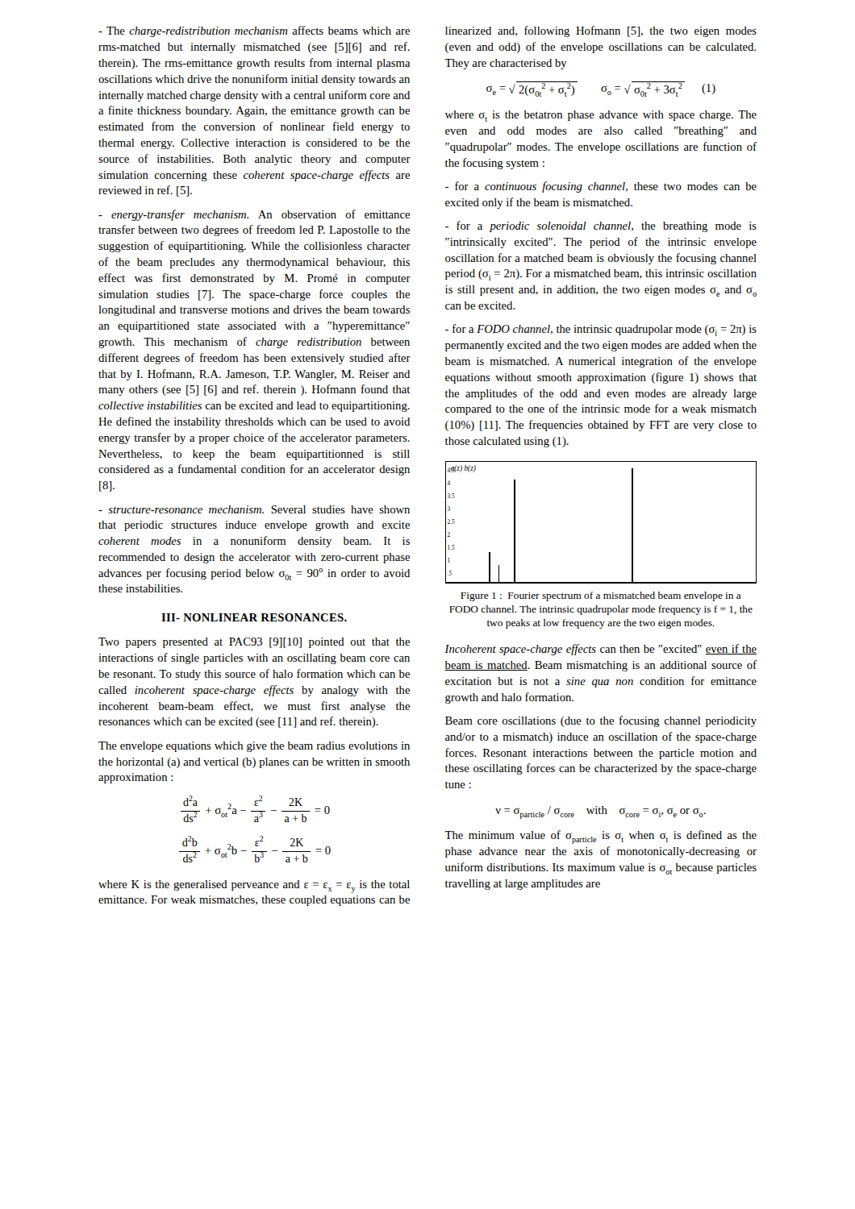- The charge-redistribution mechanism affects beams which are rms-matched but internally mismatched (see [5][6] and ref. therein). The rms-emittance growth results from internal plasma oscillations which drive the nonuniform initial density towards an internally matched charge density with a central uniform core and a finite thickness boundary. Again, the emittance growth can be estimated from the conversion of nonlinear field energy to thermal energy. Collective interaction is considered to be the source of instabilities. Both analytic theory and computer simulation concerning these coherent space-charge effects are reviewed in ref. [5].
- energy-transfer mechanism. An observation of emittance transfer between two degrees of freedom led P. Lapostolle to the suggestion of equipartitioning. While the collisionless character of the beam precludes any thermodynamical behaviour, this effect was first demonstrated by M. Promé in computer simulation studies [7]. The space-charge force couples the longitudinal and transverse motions and drives the beam towards an equipartitioned state associated with a ″hyperemittance″ growth. This mechanism of charge redistribution between different degrees of freedom has been extensively studied after that by I. Hofmann, R.A. Jameson, T.P. Wangler, M. Reiser and many others (see [5] [6] and ref. therein ). Hofmann found that collective instabilities can be excited and lead to equipartitioning. He defined the instability thresholds which can be used to avoid energy transfer by a proper choice of the accelerator parameters. Nevertheless, to keep the beam equipartitionned is still considered as a fundamental condition for an accelerator design [8].
- structure-resonance mechanism. Several studies have shown that periodic structures induce envelope growth and excite coherent modes in a nonuniform density beam. It is recommended to design the accelerator with zero-current phase advances per focusing period below σ0t = 90o in order to avoid these instabilities.
III- Nonlinear Resonances.
Two papers presented at PAC93 [9][10] pointed out that the interactions of single particles with an oscillating beam core can be resonant. To study this source of halo formation which can be called incoherent space-charge effects by analogy with the incoherent beam-beam effect, we must first analyse the resonances which can be excited (see [11] and ref. therein).
The envelope equations which give the beam radius evolutions in the horizontal (a) and vertical (b) planes can be written in smooth approximation :
d2a ds2 + σot2a − ε2 a3 − 2K a + b = 0
d2b ds2 + σot2b − ε2 b3 − 2K a + b = 0
where K is the generalised perveance and ε = εx = εy is the total emittance. For weak mismatches, these coupled equations can be linearized and, following Hofmann [5], the two eigen modes (even and odd) of the envelope oscillations can be calculated. They are characterised by
σe = √2(σ0t2 + σt2) σo = √σ0t2 + 3σt2 (1)
where σt is the betatron phase advance with space charge. The even and odd modes are also called ″breathing″ and ″quadrupolar″ modes. The envelope oscillations are function of the focusing system :
- for a continuous focusing channel, these two modes can be excited only if the beam is mismatched.
- for a periodic solenoidal channel, the breathing mode is ″intrinsically excited″. The period of the intrinsic envelope oscillation for a matched beam is obviously the focusing channel period (σi = 2π). For a mismatched beam, this intrinsic oscillation is still present and, in addition, the two eigen modes σe and σo can be excited.
- for a FODO channel, the intrinsic quadrupolar mode (σi = 2π) is permanently excited and the two eigen modes are added when the beam is mismatched. A numerical integration of the envelope equations without smooth approximation (figure 1) shows that the amplitudes of the odd and even modes are already large compared to the one of the intrinsic mode for a weak mismatch (10%) [11]. The frequencies obtained by FFT are very close to those calculated using (1).
a(z) b(z) 4.5 4 3.5 3 2.5 2 1.5 1 .5
Figure 1 : Fourier spectrum of a mismatched beam envelope in a FODO channel. The intrinsic quadrupolar mode frequency is f = 1, the two peaks at low frequency are the two eigen modes.
Incoherent space-charge effects can then be ″excited″ even if the beam is matched. Beam mismatching is an additional source of excitation but is not a sine qua non condition for emittance growth and halo formation.
Beam core oscillations (due to the focusing channel periodicity and/or to a mismatch) induce an oscillation of the space-charge forces. Resonant interactions between the particle motion and these oscillating forces can be characterized by the space-charge tune :
ν = σparticle / σcore with σcore = σi, σe or σo.
The minimum value of σparticle is σt when σt is defined as the phase advance near the axis of monotonically-decreasing or uniform distributions. Its maximum value is σot because particles travelling at large amplitudes are